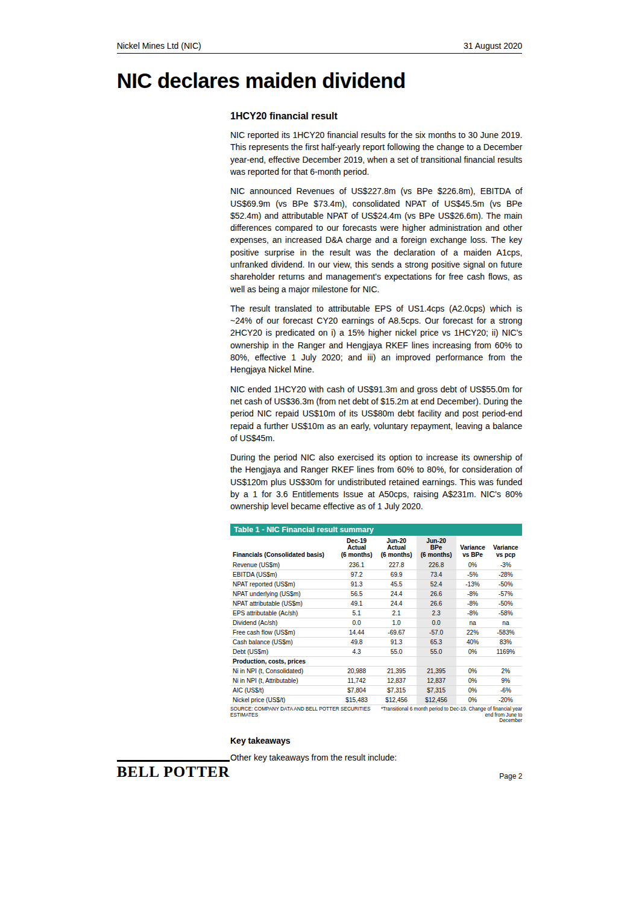Nickel Mines Ltd (NIC)
31 August 2020
NIC declares maiden dividend
1HCY20 financial result
NIC reported its 1HCY20 financial results for the six months to 30 June 2019. This represents the first half-yearly report following the change to a December year-end, effective December 2019, when a set of transitional financial results was reported for that 6-month period.
NIC announced Revenues of US$227.8m (vs BPe $226.8m), EBITDA of US$69.9m (vs BPe $73.4m), consolidated NPAT of US$45.5m (vs BPe $52.4m) and attributable NPAT of US$24.4m (vs BPe US$26.6m). The main differences compared to our forecasts were higher administration and other expenses, an increased D&A charge and a foreign exchange loss. The key positive surprise in the result was the declaration of a maiden A1cps, unfranked dividend. In our view, this sends a strong positive signal on future shareholder returns and management's expectations for free cash flows, as well as being a major milestone for NIC.
The result translated to attributable EPS of US1.4cps (A2.0cps) which is ~24% of our forecast CY20 earnings of A8.5cps. Our forecast for a strong 2HCY20 is predicated on i) a 15% higher nickel price vs 1HCY20; ii) NIC's ownership in the Ranger and Hengjaya RKEF lines increasing from 60% to 80%, effective 1 July 2020; and iii) an improved performance from the Hengjaya Nickel Mine.
NIC ended 1HCY20 with cash of US$91.3m and gross debt of US$55.0m for net cash of US$36.3m (from net debt of $15.2m at end December). During the period NIC repaid US$10m of its US$80m debt facility and post period-end repaid a further US$10m as an early, voluntary repayment, leaving a balance of US$45m.
During the period NIC also exercised its option to increase its ownership of the Hengjaya and Ranger RKEF lines from 60% to 80%, for consideration of US$120m plus US$30m for undistributed retained earnings. This was funded by a 1 for 3.6 Entitlements Issue at A50cps, raising A$231m. NIC's 80% ownership level became effective as of 1 July 2020.
Table 1 - NIC Financial result summary
| Financials (Consolidated basis) | Dec-19 Actual (6 months) | Jun-20 Actual (6 months) | Jun-20 BPe (6 months) | Variance vs BPe | Variance vs pcp |
| --- | --- | --- | --- | --- | --- |
| Revenue (US$m) | 236.1 | 227.8 | 226.8 | 0% | -3% |
| EBITDA (US$m) | 97.2 | 69.9 | 73.4 | -5% | -28% |
| NPAT reported (US$m) | 91.3 | 45.5 | 52.4 | -13% | -50% |
| NPAT underlying (US$m) | 56.5 | 24.4 | 26.6 | -8% | -57% |
| NPAT attributable (US$m) | 49.1 | 24.4 | 26.6 | -8% | -50% |
| EPS attributable (Ac/sh) | 5.1 | 2.1 | 2.3 | -8% | -58% |
| Dividend (Ac/sh) | 0.0 | 1.0 | 0.0 | na | na |
| Free cash flow (US$m) | 14.44 | -69.67 | -57.0 | 22% | -583% |
| Cash balance (US$m) | 49.8 | 91.3 | 65.3 | 40% | 83% |
| Debt (US$m) | 4.3 | 55.0 | 55.0 | 0% | 1169% |
| Production, costs, prices | | | | | |
| Ni in NPI (t, Consolidated) | 20,988 | 21,395 | 21,395 | 0% | 2% |
| Ni in NPI (t, Attributable) | 11,742 | 12,837 | 12,837 | 0% | 9% |
| AIC (US$/t) | $7,804 | $7,315 | $7,315 | 0% | -6% |
| Nickel price (US$/t) | $15,483 | $12,456 | $12,456 | 0% | -20% |
SOURCE: COMPANY DATA AND BELL POTTER SECURITIES ESTIMATES
*Transitional 6 month period to Dec-19. Change of financial year end from June to
December
Key takeaways
Other key takeaways from the result include:
BELL POTTER
Page 2